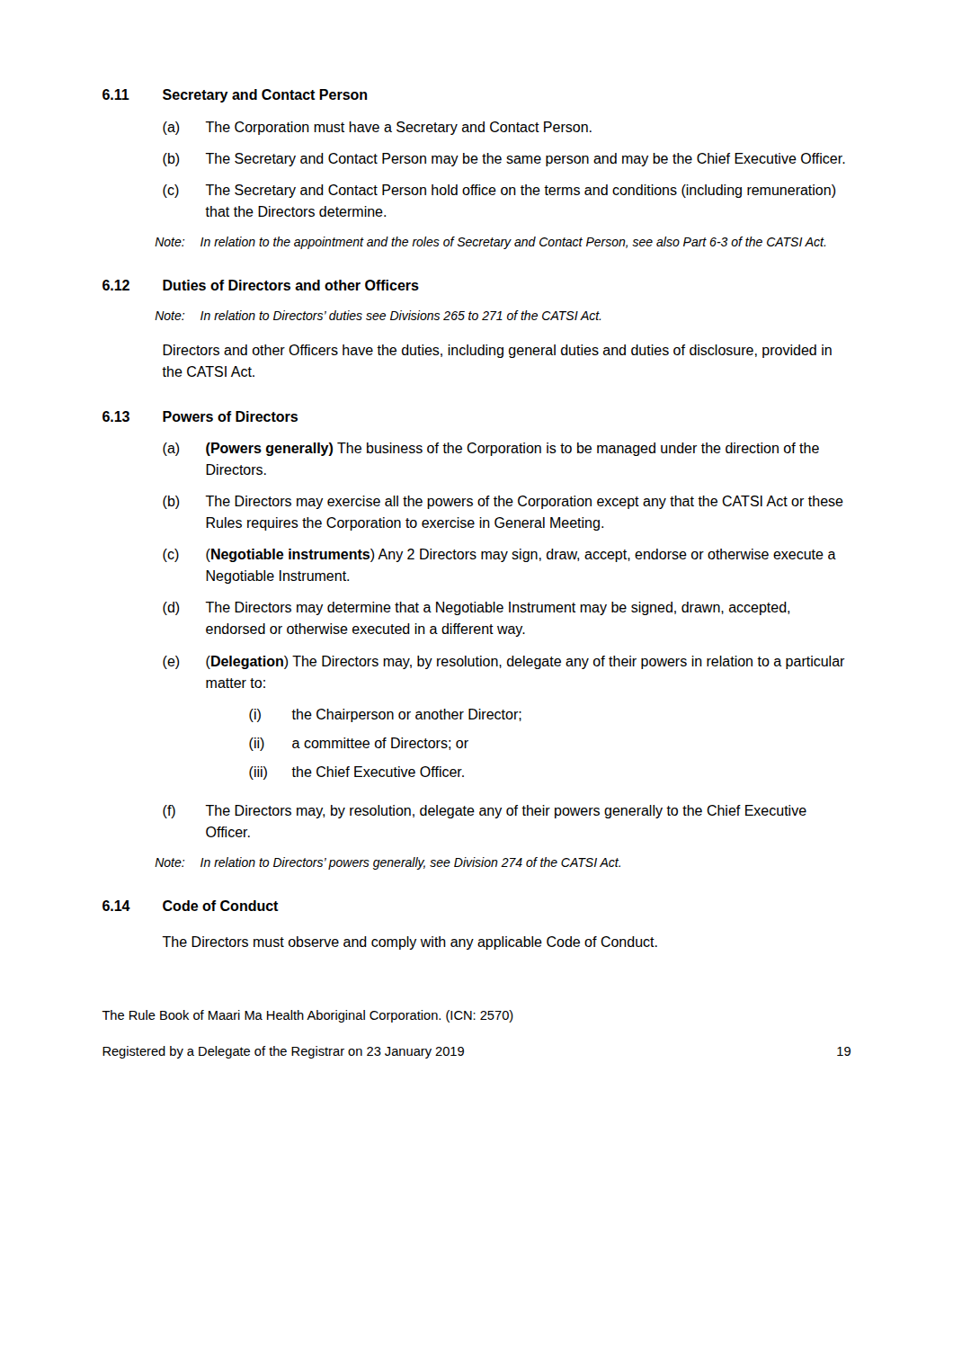6.11 Secretary and Contact Person
(a) The Corporation must have a Secretary and Contact Person.
(b) The Secretary and Contact Person may be the same person and may be the Chief Executive Officer.
(c) The Secretary and Contact Person hold office on the terms and conditions (including remuneration) that the Directors determine.
Note: In relation to the appointment and the roles of Secretary and Contact Person, see also Part 6-3 of the CATSI Act.
6.12 Duties of Directors and other Officers
Note: In relation to Directors’ duties see Divisions 265 to 271 of the CATSI Act.
Directors and other Officers have the duties, including general duties and duties of disclosure, provided in the CATSI Act.
6.13 Powers of Directors
(a) (Powers generally) The business of the Corporation is to be managed under the direction of the Directors.
(b) The Directors may exercise all the powers of the Corporation except any that the CATSI Act or these Rules requires the Corporation to exercise in General Meeting.
(c) (Negotiable instruments) Any 2 Directors may sign, draw, accept, endorse or otherwise execute a Negotiable Instrument.
(d) The Directors may determine that a Negotiable Instrument may be signed, drawn, accepted, endorsed or otherwise executed in a different way.
(e) (Delegation) The Directors may, by resolution, delegate any of their powers in relation to a particular matter to:
(i) the Chairperson or another Director;
(ii) a committee of Directors; or
(iii) the Chief Executive Officer.
(f) The Directors may, by resolution, delegate any of their powers generally to the Chief Executive Officer.
Note: In relation to Directors’ powers generally, see Division 274 of the CATSI Act.
6.14 Code of Conduct
The Directors must observe and comply with any applicable Code of Conduct.
The Rule Book of Maari Ma Health Aboriginal Corporation. (ICN: 2570)
Registered by a Delegate of the Registrar on 23 January 2019 19